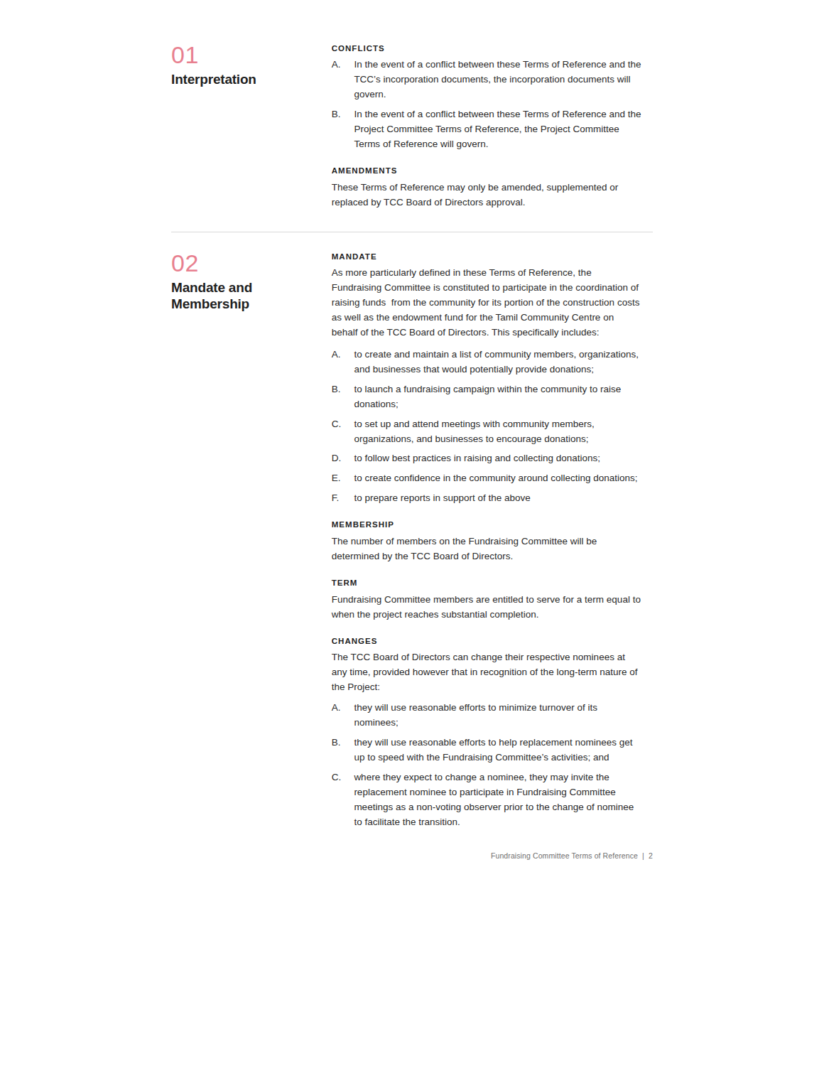01
Interpretation
Conflicts
In the event of a conflict between these Terms of Reference and the TCC’s incorporation documents, the incorporation documents will govern.
In the event of a conflict between these Terms of Reference and the Project Committee Terms of Reference, the Project Committee Terms of Reference will govern.
Amendments
These Terms of Reference may only be amended, supplemented or replaced by TCC Board of Directors approval.
02
Mandate and
Membership
Mandate
As more particularly defined in these Terms of Reference, the Fundraising Committee is constituted to participate in the coordination of raising funds from the community for its portion of the construction costs as well as the endowment fund for the Tamil Community Centre on behalf of the TCC Board of Directors. This specifically includes:
to create and maintain a list of community members, organizations, and businesses that would potentially provide donations;
to launch a fundraising campaign within the community to raise donations;
to set up and attend meetings with community members, organizations, and businesses to encourage donations;
to follow best practices in raising and collecting donations;
to create confidence in the community around collecting donations;
to prepare reports in support of the above
Membership
The number of members on the Fundraising Committee will be determined by the TCC Board of Directors.
Term
Fundraising Committee members are entitled to serve for a term equal to when the project reaches substantial completion.
Changes
The TCC Board of Directors can change their respective nominees at any time, provided however that in recognition of the long-term nature of the Project:
they will use reasonable efforts to minimize turnover of its nominees;
they will use reasonable efforts to help replacement nominees get up to speed with the Fundraising Committee’s activities; and
where they expect to change a nominee, they may invite the replacement nominee to participate in Fundraising Committee meetings as a non-voting observer prior to the change of nominee to facilitate the transition.
Fundraising Committee Terms of Reference | 2